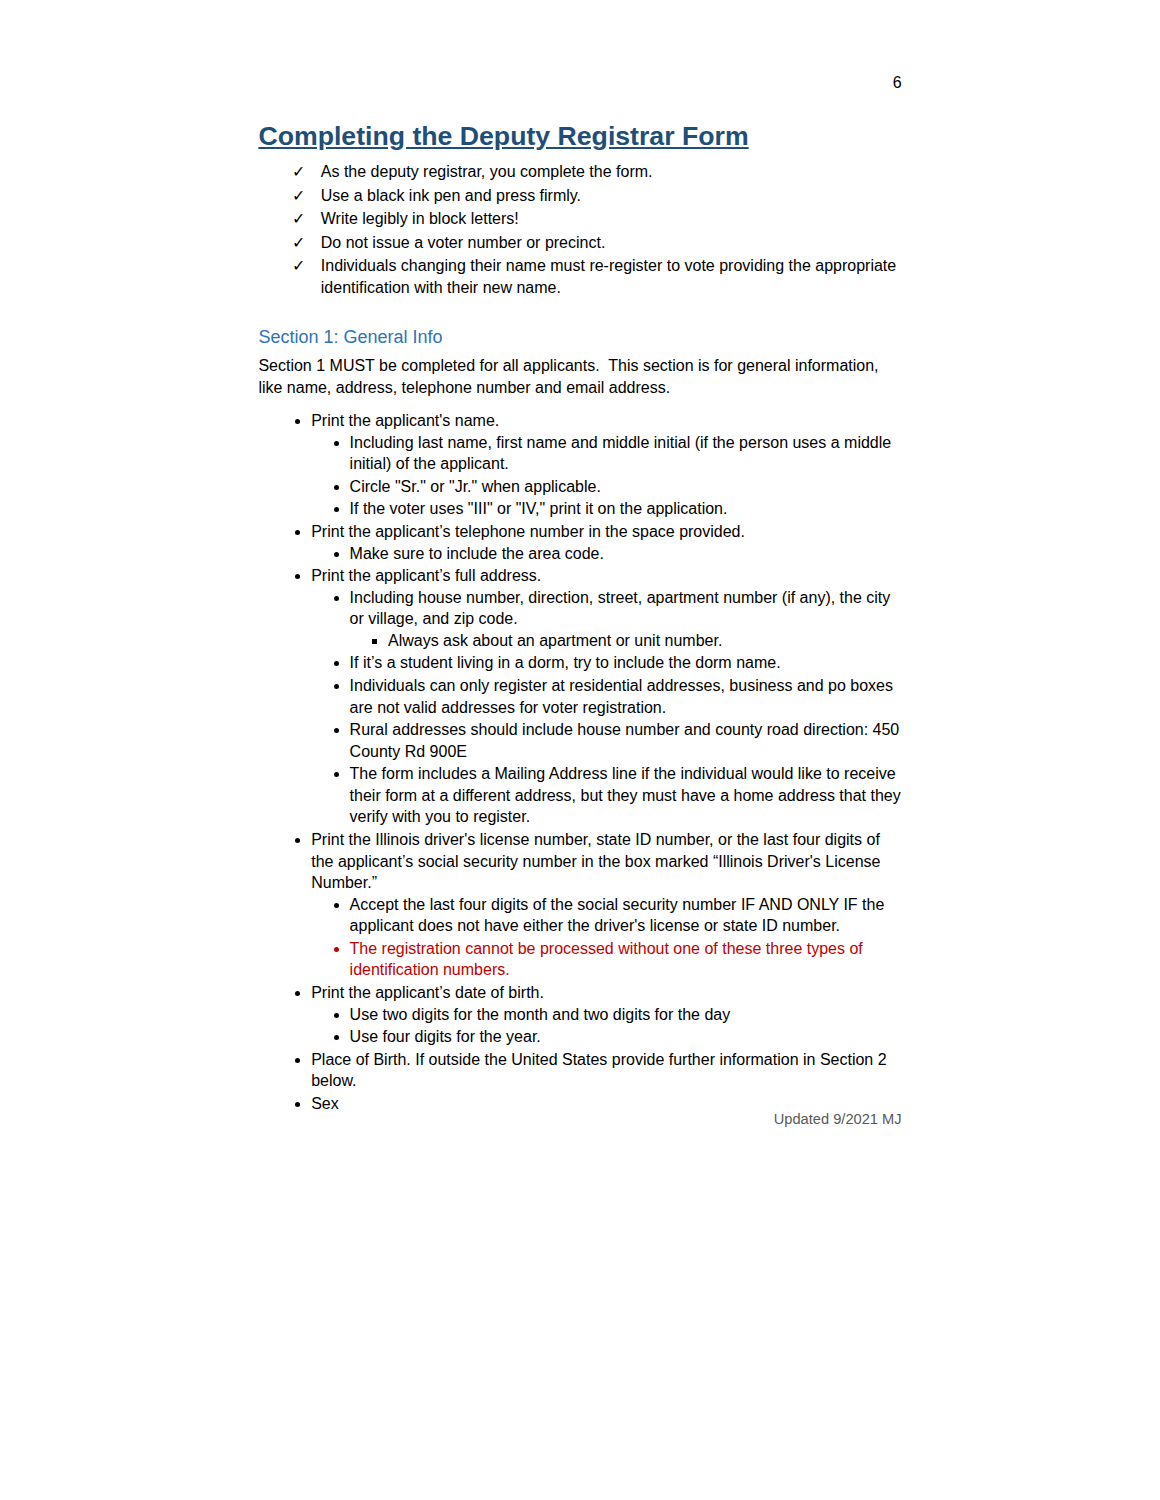6
Completing the Deputy Registrar Form
As the deputy registrar, you complete the form.
Use a black ink pen and press firmly.
Write legibly in block letters!
Do not issue a voter number or precinct.
Individuals changing their name must re-register to vote providing the appropriate identification with their new name.
Section 1: General Info
Section 1 MUST be completed for all applicants. This section is for general information, like name, address, telephone number and email address.
Print the applicant's name.
Including last name, first name and middle initial (if the person uses a middle initial) of the applicant.
Circle "Sr." or "Jr." when applicable.
If the voter uses "III" or "IV," print it on the application.
Print the applicant’s telephone number in the space provided.
Make sure to include the area code.
Print the applicant’s full address.
Including house number, direction, street, apartment number (if any), the city or village, and zip code.
Always ask about an apartment or unit number.
If it’s a student living in a dorm, try to include the dorm name.
Individuals can only register at residential addresses, business and po boxes are not valid addresses for voter registration.
Rural addresses should include house number and county road direction: 450 County Rd 900E
The form includes a Mailing Address line if the individual would like to receive their form at a different address, but they must have a home address that they verify with you to register.
Print the Illinois driver's license number, state ID number, or the last four digits of the applicant’s social security number in the box marked “Illinois Driver's License Number.”
Accept the last four digits of the social security number IF AND ONLY IF the applicant does not have either the driver's license or state ID number.
The registration cannot be processed without one of these three types of identification numbers.
Print the applicant’s date of birth.
Use two digits for the month and two digits for the day
Use four digits for the year.
Place of Birth. If outside the United States provide further information in Section 2 below.
Sex
Updated 9/2021 MJ